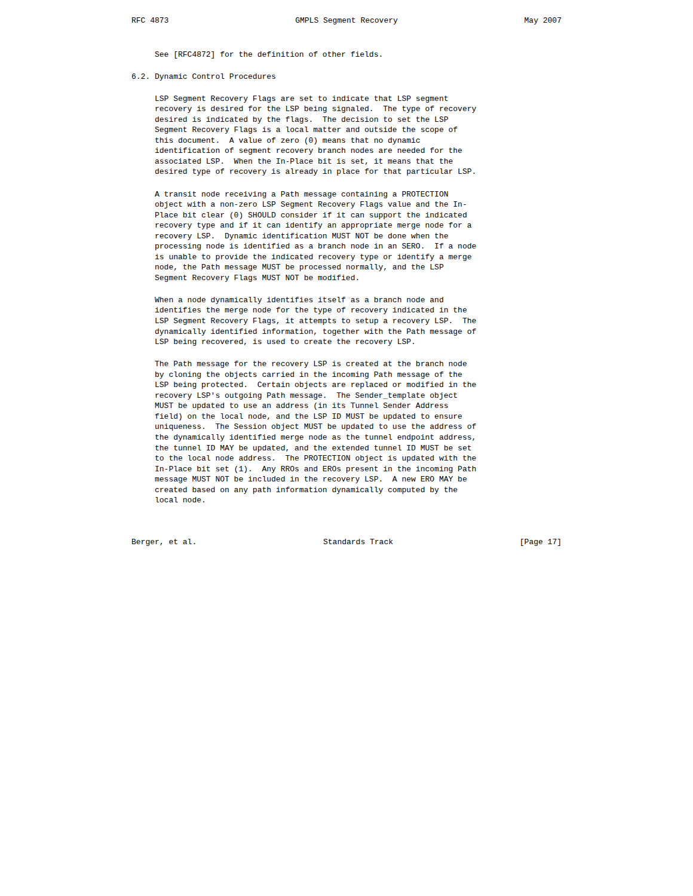RFC 4873 GMPLS Segment Recovery May 2007
See [RFC4872] for the definition of other fields.
6.2. Dynamic Control Procedures
LSP Segment Recovery Flags are set to indicate that LSP segment recovery is desired for the LSP being signaled. The type of recovery desired is indicated by the flags. The decision to set the LSP Segment Recovery Flags is a local matter and outside the scope of this document. A value of zero (0) means that no dynamic identification of segment recovery branch nodes are needed for the associated LSP. When the In-Place bit is set, it means that the desired type of recovery is already in place for that particular LSP.
A transit node receiving a Path message containing a PROTECTION object with a non-zero LSP Segment Recovery Flags value and the In- Place bit clear (0) SHOULD consider if it can support the indicated recovery type and if it can identify an appropriate merge node for a recovery LSP. Dynamic identification MUST NOT be done when the processing node is identified as a branch node in an SERO. If a node is unable to provide the indicated recovery type or identify a merge node, the Path message MUST be processed normally, and the LSP Segment Recovery Flags MUST NOT be modified.
When a node dynamically identifies itself as a branch node and identifies the merge node for the type of recovery indicated in the LSP Segment Recovery Flags, it attempts to setup a recovery LSP. The dynamically identified information, together with the Path message of LSP being recovered, is used to create the recovery LSP.
The Path message for the recovery LSP is created at the branch node by cloning the objects carried in the incoming Path message of the LSP being protected. Certain objects are replaced or modified in the recovery LSP's outgoing Path message. The Sender_template object MUST be updated to use an address (in its Tunnel Sender Address field) on the local node, and the LSP ID MUST be updated to ensure uniqueness. The Session object MUST be updated to use the address of the dynamically identified merge node as the tunnel endpoint address, the tunnel ID MAY be updated, and the extended tunnel ID MUST be set to the local node address. The PROTECTION object is updated with the In-Place bit set (1). Any RROs and EROs present in the incoming Path message MUST NOT be included in the recovery LSP. A new ERO MAY be created based on any path information dynamically computed by the local node.
Berger, et al. Standards Track [Page 17]